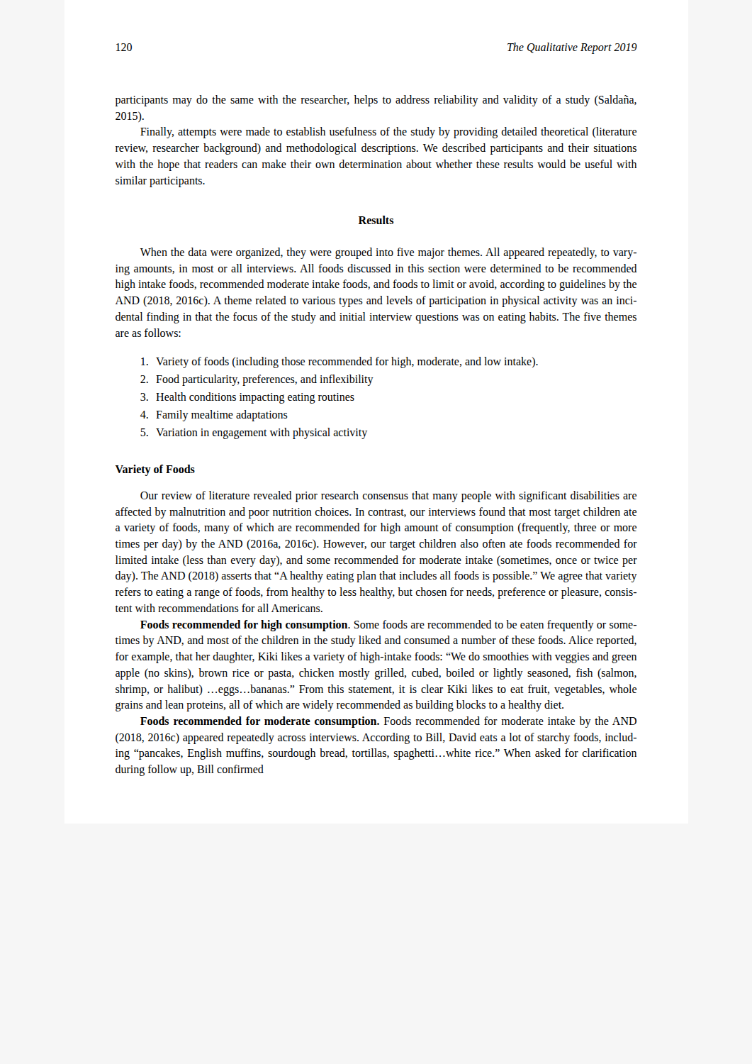120 The Qualitative Report 2019
participants may do the same with the researcher, helps to address reliability and validity of a study (Saldaña, 2015).
Finally, attempts were made to establish usefulness of the study by providing detailed theoretical (literature review, researcher background) and methodological descriptions. We described participants and their situations with the hope that readers can make their own determination about whether these results would be useful with similar participants.
Results
When the data were organized, they were grouped into five major themes. All appeared repeatedly, to varying amounts, in most or all interviews. All foods discussed in this section were determined to be recommended high intake foods, recommended moderate intake foods, and foods to limit or avoid, according to guidelines by the AND (2018, 2016c). A theme related to various types and levels of participation in physical activity was an incidental finding in that the focus of the study and initial interview questions was on eating habits. The five themes are as follows:
Variety of foods (including those recommended for high, moderate, and low intake).
Food particularity, preferences, and inflexibility
Health conditions impacting eating routines
Family mealtime adaptations
Variation in engagement with physical activity
Variety of Foods
Our review of literature revealed prior research consensus that many people with significant disabilities are affected by malnutrition and poor nutrition choices. In contrast, our interviews found that most target children ate a variety of foods, many of which are recommended for high amount of consumption (frequently, three or more times per day) by the AND (2016a, 2016c). However, our target children also often ate foods recommended for limited intake (less than every day), and some recommended for moderate intake (sometimes, once or twice per day). The AND (2018) asserts that “A healthy eating plan that includes all foods is possible.” We agree that variety refers to eating a range of foods, from healthy to less healthy, but chosen for needs, preference or pleasure, consistent with recommendations for all Americans.
Foods recommended for high consumption. Some foods are recommended to be eaten frequently or sometimes by AND, and most of the children in the study liked and consumed a number of these foods. Alice reported, for example, that her daughter, Kiki likes a variety of high-intake foods: “We do smoothies with veggies and green apple (no skins), brown rice or pasta, chicken mostly grilled, cubed, boiled or lightly seasoned, fish (salmon, shrimp, or halibut) …eggs…bananas.” From this statement, it is clear Kiki likes to eat fruit, vegetables, whole grains and lean proteins, all of which are widely recommended as building blocks to a healthy diet.
Foods recommended for moderate consumption. Foods recommended for moderate intake by the AND (2018, 2016c) appeared repeatedly across interviews. According to Bill, David eats a lot of starchy foods, including “pancakes, English muffins, sourdough bread, tortillas, spaghetti…white rice.” When asked for clarification during follow up, Bill confirmed